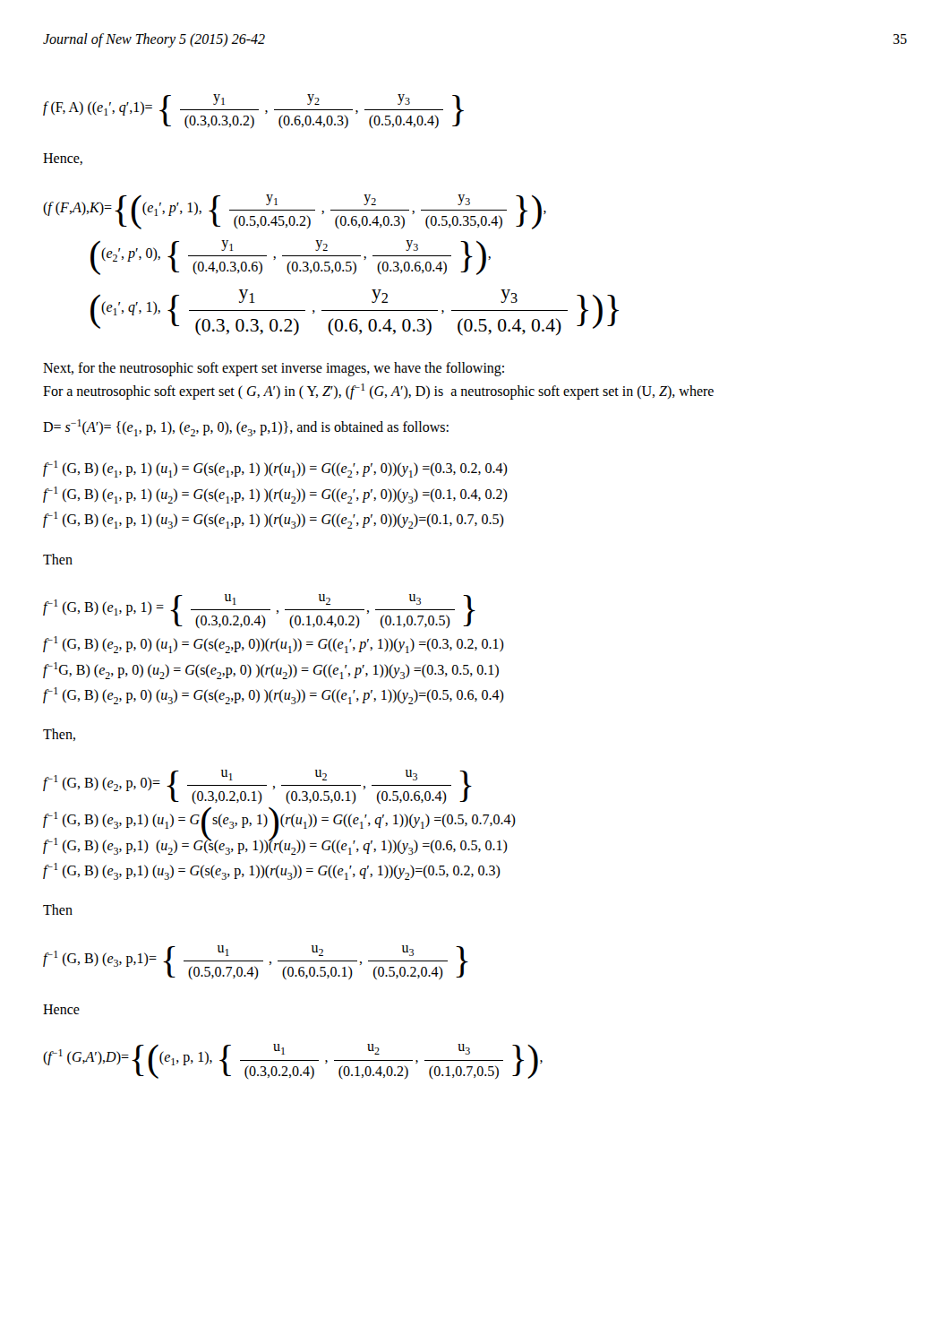Journal of New Theory 5 (2015) 26-42 35
f (F, A) ((e1′, q′,1)= { y1(0.3,0.3,0.2) , y2(0.6,0.4,0.3), y3(0.5,0.4,0.4) }
Hence,
(f (F,A),K)={((e1′, p′, 1), { y1(0.5,0.45,0.2) , y2(0.6,0.4,0.3), y3(0.5,0.35,0.4) }),
((e2′, p′, 0), { y1(0.4,0.3,0.6) , y2(0.3,0.5,0.5), y3(0.3,0.6,0.4) }),
((e1′, q′, 1), { y1(0.3, 0.3, 0.2) , y2(0.6, 0.4, 0.3), y3(0.5, 0.4, 0.4) })}
Next, for the neutrosophic soft expert set inverse images, we have the following:
For a neutrosophic soft expert set ( G, A′) in ( Y, Z′), (f−1 (G, A′), D) is a neutrosophic soft expert set in (U, Z), where
D= s−1(A′)= {(e1, p, 1), (e2, p, 0), (e3, p,1)}, and is obtained as follows:
f−1 (G, B) (e1, p, 1) (u1) = G(s(e1,p, 1) )(r(u1)) = G((e2′, p′, 0))(y1) =(0.3, 0.2, 0.4)
f−1 (G, B) (e1, p, 1) (u2) = G(s(e1,p, 1) )(r(u2)) = G((e2′, p′, 0))(y3) =(0.1, 0.4, 0.2)
f−1 (G, B) (e1, p, 1) (u3) = G(s(e1,p, 1) )(r(u3)) = G((e2′, p′, 0))(y2)=(0.1, 0.7, 0.5)
Then
f−1 (G, B) (e1, p, 1) = { u1(0.3,0.2,0.4) , u2(0.1,0.4,0.2), u3(0.1,0.7,0.5) }
f−1 (G, B) (e2, p, 0) (u1) = G(s(e2,p, 0))(r(u1)) = G((e1′, p′, 1))(y1) =(0.3, 0.2, 0.1)
f−1G, B) (e2, p, 0) (u2) = G(s(e2,p, 0) )(r(u2)) = G((e1′, p′, 1))(y3) =(0.3, 0.5, 0.1)
f−1 (G, B) (e2, p, 0) (u3) = G(s(e2,p, 0) )(r(u3)) = G((e1′, p′, 1))(y2)=(0.5, 0.6, 0.4)
Then,
f−1 (G, B) (e2, p, 0)= { u1(0.3,0.2,0.1) , u2(0.3,0.5,0.1), u3(0.5,0.6,0.4) }
f−1 (G, B) (e3, p,1) (u1) = G(s(e3, p, 1))(r(u1)) = G((e1′, q′, 1))(y1) =(0.5, 0.7,0.4)
f−1 (G, B) (e3, p,1) (u2) = G(s(e3, p, 1))(r(u2)) = G((e1′, q′, 1))(y3) =(0.6, 0.5, 0.1)
f−1 (G, B) (e3, p,1) (u3) = G(s(e3, p, 1))(r(u3)) = G((e1′, q′, 1))(y2)=(0.5, 0.2, 0.3)
Then
f−1 (G, B) (e3, p,1)= { u1(0.5,0.7,0.4) , u2(0.6,0.5,0.1), u3(0.5,0.2,0.4) }
Hence
(f−1 (G,A′),D)={((e1, p, 1), { u1(0.3,0.2,0.4) , u2(0.1,0.4,0.2), u3(0.1,0.7,0.5) }),